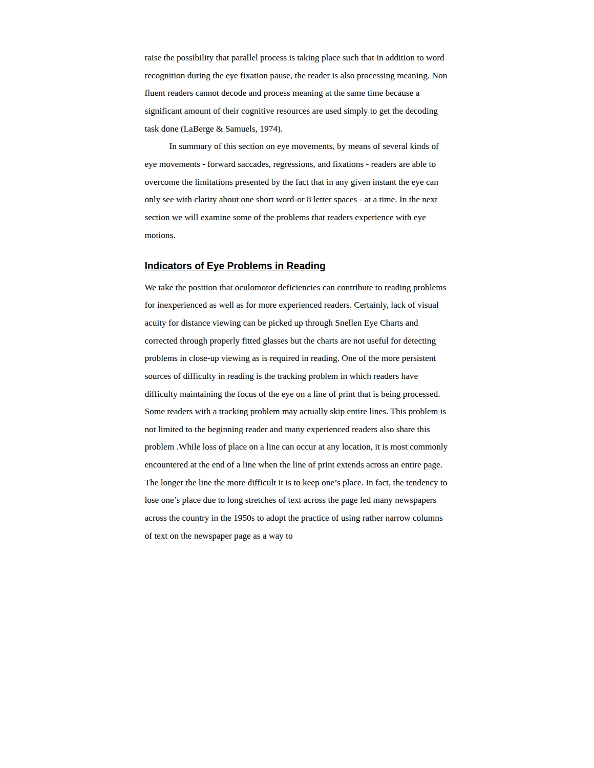raise the possibility that parallel process is taking place such that in addition to word recognition during the eye fixation pause, the reader is also processing meaning. Non fluent readers cannot decode and process meaning at the same time because a significant amount of their cognitive resources are used simply to get the decoding task done (LaBerge & Samuels, 1974).
In summary of this section on eye movements, by means of several kinds of eye movements - forward saccades, regressions, and fixations - readers are able to overcome the limitations presented by the fact that in any given instant the eye can only see with clarity about one short word-or 8 letter spaces - at a time. In the next section we will examine some of the problems that readers experience with eye motions.
Indicators of Eye Problems in Reading
We take the position that oculomotor deficiencies can contribute to reading problems for inexperienced as well as for more experienced readers. Certainly, lack of visual acuity for distance viewing can be picked up through Snellen Eye Charts and corrected through properly fitted glasses but the charts are not useful for detecting problems in close-up viewing as is required in reading. One of the more persistent sources of difficulty in reading is the tracking problem in which readers have difficulty maintaining the focus of the eye on a line of print that is being processed. Some readers with a tracking problem may actually skip entire lines. This problem is not limited to the beginning reader and many experienced readers also share this problem .While loss of place on a line can occur at any location, it is most commonly encountered at the end of a line when the line of print extends across an entire page. The longer the line the more difficult it is to keep one’s place. In fact, the tendency to lose one’s place due to long stretches of text across the page led many newspapers across the country in the 1950s to adopt the practice of using rather narrow columns of text on the newspaper page as a way to